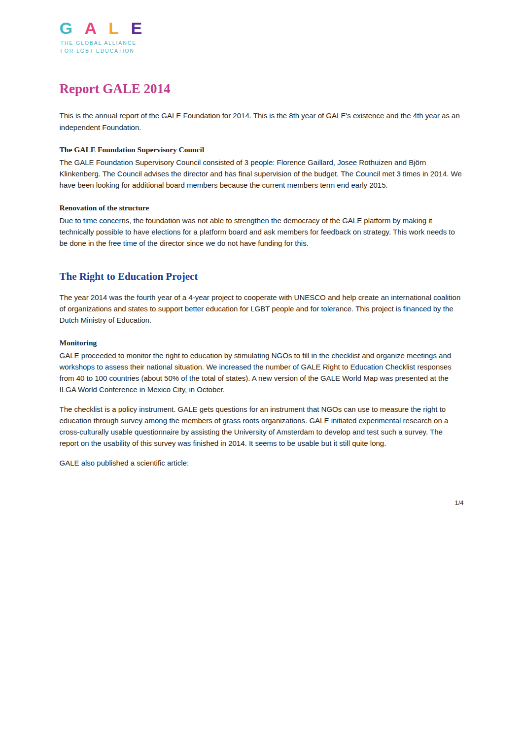G A L E
THE GLOBAL ALLIANCE
FOR LGBT EDUCATION
Report GALE 2014
This is the annual report of the GALE Foundation for 2014. This is the 8th year of GALE's existence and the 4th year as an independent Foundation.
The GALE Foundation Supervisory Council
The GALE Foundation Supervisory Council consisted of 3 people: Florence Gaillard, Josee Rothuizen and Björn Klinkenberg. The Council advises the director and has final supervision of the budget. The Council met 3 times in 2014. We have been looking for additional board members because the current members term end early 2015.
Renovation of the structure
Due to time concerns, the foundation was not able to strengthen the democracy of the GALE platform by making it technically possible to have elections for a platform board and ask members for feedback on strategy. This work needs to be done in the free time of the director since we do not have funding for this.
The Right to Education Project
The year 2014 was the fourth year of a 4-year project to cooperate with UNESCO and help create an international coalition of organizations and states to support better education for LGBT people and for tolerance. This project is financed by the Dutch Ministry of Education.
Monitoring
GALE proceeded to monitor the right to education by stimulating NGOs to fill in the checklist and organize meetings and workshops to assess their national situation. We increased the number of GALE Right to Education Checklist responses from 40 to 100 countries (about 50% of the total of states). A new version of the GALE World Map was presented at the ILGA World Conference in Mexico City, in October.
The checklist is a policy instrument. GALE gets questions for an instrument that NGOs can use to measure the right to education through survey among the members of grass roots organizations. GALE initiated experimental research on a cross-culturally usable questionnaire by assisting the University of Amsterdam to develop and test such a survey. The report on the usability of this survey was finished in 2014. It seems to be usable but it still quite long.
GALE also published a scientific article:
1/4